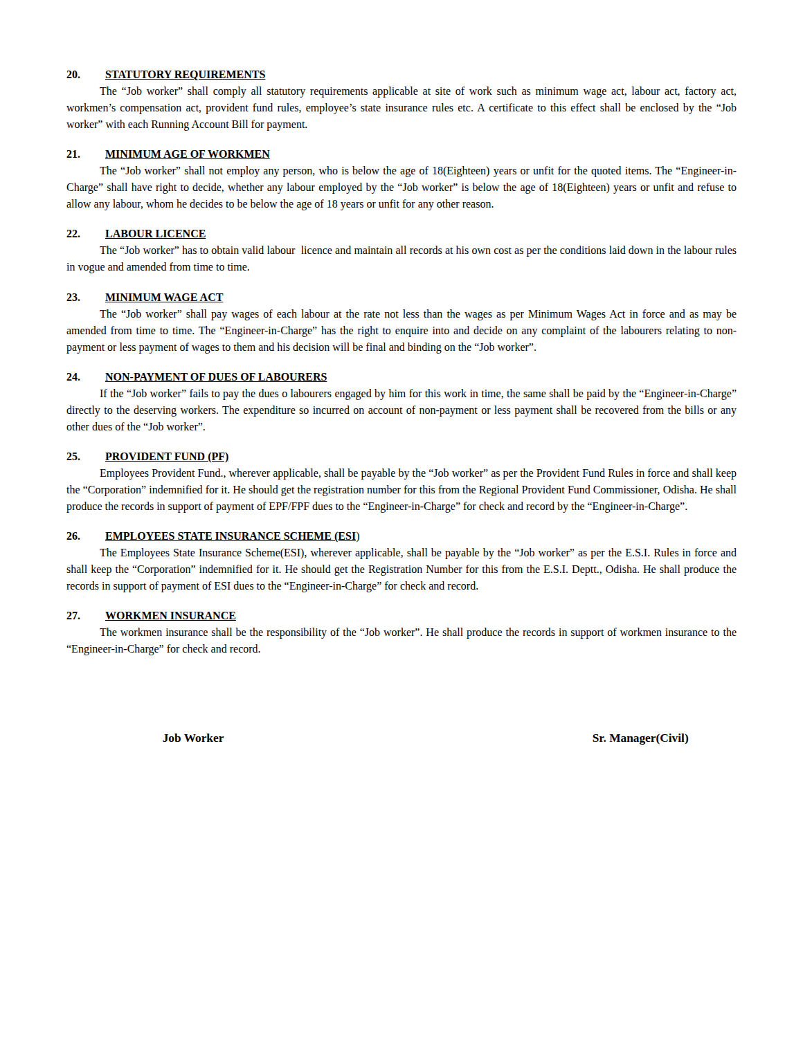20. STATUTORY REQUIREMENTS
The “Job worker” shall comply all statutory requirements applicable at site of work such as minimum wage act, labour act, factory act, workmen’s compensation act, provident fund rules, employee’s state insurance rules etc. A certificate to this effect shall be enclosed by the “Job worker” with each Running Account Bill for payment.
21. MINIMUM AGE OF WORKMEN
The “Job worker” shall not employ any person, who is below the age of 18(Eighteen) years or unfit for the quoted items. The “Engineer-in-Charge” shall have right to decide, whether any labour employed by the “Job worker” is below the age of 18(Eighteen) years or unfit and refuse to allow any labour, whom he decides to be below the age of 18 years or unfit for any other reason.
22. LABOUR LICENCE
The “Job worker” has to obtain valid labour licence and maintain all records at his own cost as per the conditions laid down in the labour rules in vogue and amended from time to time.
23. MINIMUM WAGE ACT
The “Job worker” shall pay wages of each labour at the rate not less than the wages as per Minimum Wages Act in force and as may be amended from time to time. The “Engineer-in-Charge” has the right to enquire into and decide on any complaint of the labourers relating to non-payment or less payment of wages to them and his decision will be final and binding on the “Job worker”.
24. NON-PAYMENT OF DUES OF LABOURERS
If the “Job worker” fails to pay the dues o labourers engaged by him for this work in time, the same shall be paid by the “Engineer-in-Charge” directly to the deserving workers. The expenditure so incurred on account of non-payment or less payment shall be recovered from the bills or any other dues of the “Job worker”.
25. PROVIDENT FUND (PF)
Employees Provident Fund., wherever applicable, shall be payable by the “Job worker” as per the Provident Fund Rules in force and shall keep the “Corporation” indemnified for it. He should get the registration number for this from the Regional Provident Fund Commissioner, Odisha. He shall produce the records in support of payment of EPF/FPF dues to the “Engineer-in-Charge” for check and record by the “Engineer-in-Charge”.
26. EMPLOYEES STATE INSURANCE SCHEME (ESI)
The Employees State Insurance Scheme(ESI), wherever applicable, shall be payable by the “Job worker” as per the E.S.I. Rules in force and shall keep the “Corporation” indemnified for it. He should get the Registration Number for this from the E.S.I. Deptt., Odisha. He shall produce the records in support of payment of ESI dues to the “Engineer-in-Charge” for check and record.
27. WORKMEN INSURANCE
The workmen insurance shall be the responsibility of the “Job worker”. He shall produce the records in support of workmen insurance to the “Engineer-in-Charge” for check and record.
Job Worker Sr. Manager(Civil)